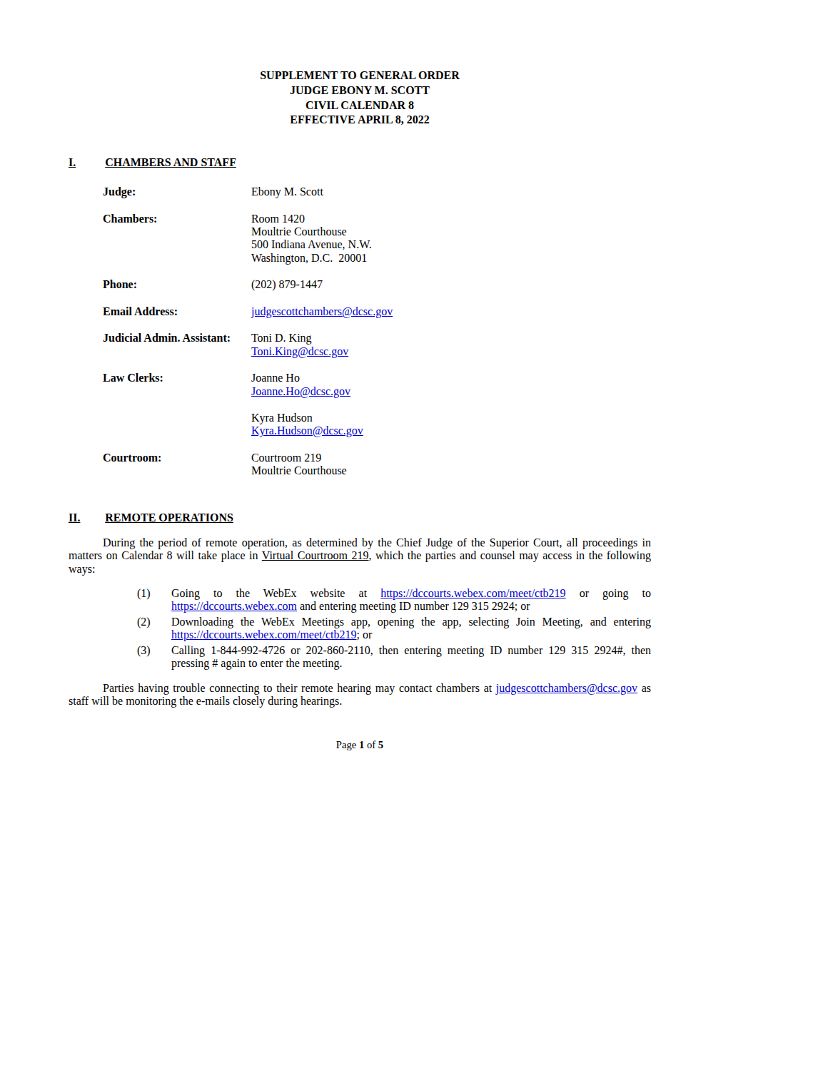SUPPLEMENT TO GENERAL ORDER
JUDGE EBONY M. SCOTT
CIVIL CALENDAR 8
EFFECTIVE APRIL 8, 2022
I. CHAMBERS AND STAFF
| Judge: | Ebony M. Scott |
| Chambers: | Room 1420 Moultrie Courthouse 500 Indiana Avenue, N.W. Washington, D.C. 20001 |
| Phone: | (202) 879-1447 |
| Email Address: | judgescottchambers@dcsc.gov |
| Judicial Admin. Assistant: | Toni D. King Toni.King@dcsc.gov |
| Law Clerks: | Joanne Ho Joanne.Ho@dcsc.gov Kyra Hudson Kyra.Hudson@dcsc.gov |
| Courtroom: | Courtroom 219 Moultrie Courthouse |
II. REMOTE OPERATIONS
During the period of remote operation, as determined by the Chief Judge of the Superior Court, all proceedings in matters on Calendar 8 will take place in Virtual Courtroom 219, which the parties and counsel may access in the following ways:
(1) Going to the WebEx website at https://dccourts.webex.com/meet/ctb219 or going to https://dccourts.webex.com and entering meeting ID number 129 315 2924; or
(2) Downloading the WebEx Meetings app, opening the app, selecting Join Meeting, and entering https://dccourts.webex.com/meet/ctb219; or
(3) Calling 1-844-992-4726 or 202-860-2110, then entering meeting ID number 129 315 2924#, then pressing # again to enter the meeting.
Parties having trouble connecting to their remote hearing may contact chambers at judgescottchambers@dcsc.gov as staff will be monitoring the e-mails closely during hearings.
Page 1 of 5